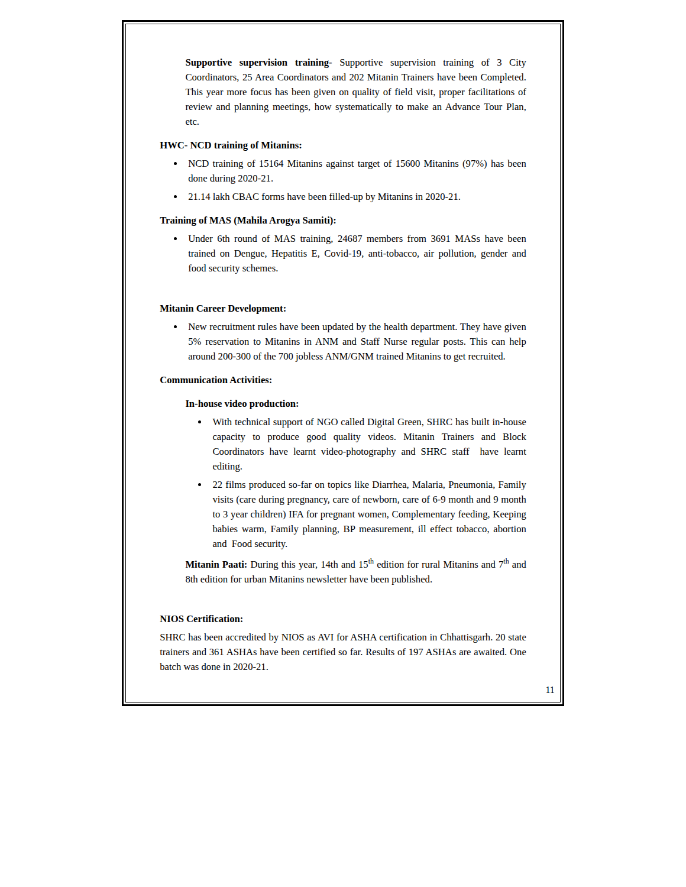Supportive supervision training- Supportive supervision training of 3 City Coordinators, 25 Area Coordinators and 202 Mitanin Trainers have been Completed. This year more focus has been given on quality of field visit, proper facilitations of review and planning meetings, how systematically to make an Advance Tour Plan, etc.
HWC- NCD training of Mitanins:
NCD training of 15164 Mitanins against target of 15600 Mitanins (97%) has been done during 2020-21.
21.14 lakh CBAC forms have been filled-up by Mitanins in 2020-21.
Training of MAS (Mahila Arogya Samiti):
Under 6th round of MAS training, 24687 members from 3691 MASs have been trained on Dengue, Hepatitis E, Covid-19, anti-tobacco, air pollution, gender and food security schemes.
Mitanin Career Development:
New recruitment rules have been updated by the health department. They have given 5% reservation to Mitanins in ANM and Staff Nurse regular posts. This can help around 200-300 of the 700 jobless ANM/GNM trained Mitanins to get recruited.
Communication Activities:
In-house video production:
With technical support of NGO called Digital Green, SHRC has built in-house capacity to produce good quality videos. Mitanin Trainers and Block Coordinators have learnt video-photography and SHRC staff have learnt editing.
22 films produced so-far on topics like Diarrhea, Malaria, Pneumonia, Family visits (care during pregnancy, care of newborn, care of 6-9 month and 9 month to 3 year children) IFA for pregnant women, Complementary feeding, Keeping babies warm, Family planning, BP measurement, ill effect tobacco, abortion and Food security.
Mitanin Paati: During this year, 14th and 15th edition for rural Mitanins and 7th and 8th edition for urban Mitanins newsletter have been published.
NIOS Certification:
SHRC has been accredited by NIOS as AVI for ASHA certification in Chhattisgarh. 20 state trainers and 361 ASHAs have been certified so far. Results of 197 ASHAs are awaited. One batch was done in 2020-21.
11